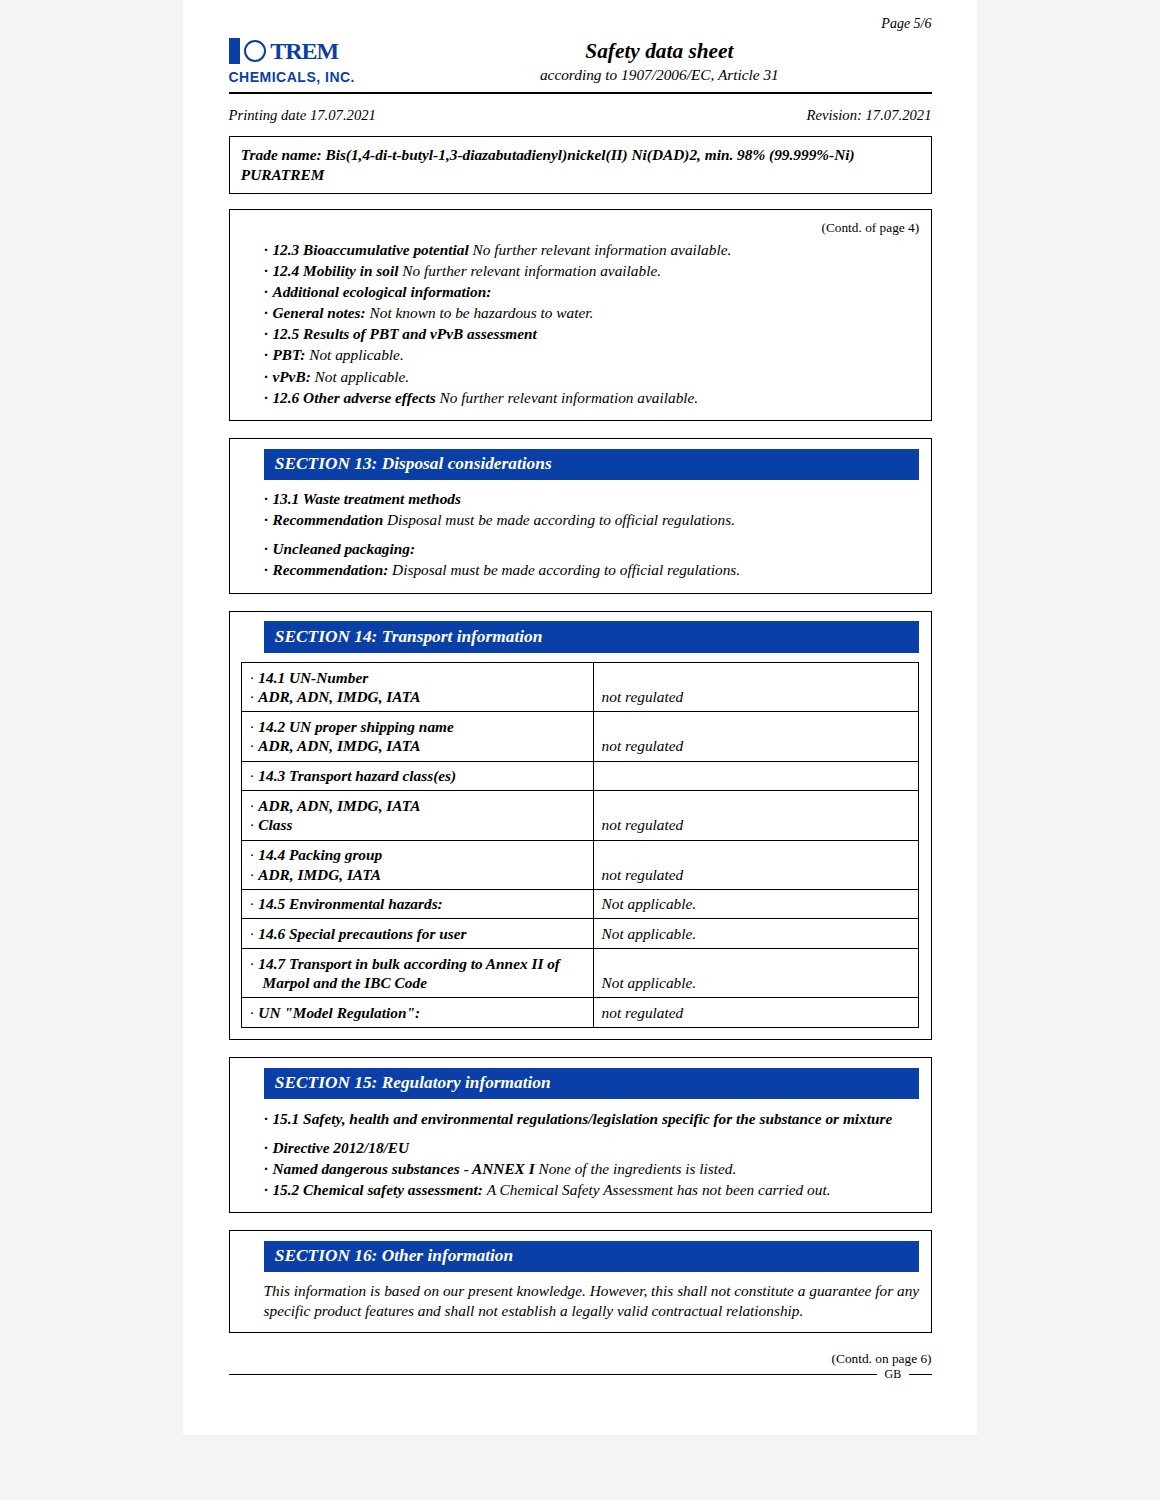Page 5/6
TREM
CHEMICALS, INC.
Safety data sheet
according to 1907/2006/EC, Article 31
Printing date 17.07.2021 Revision: 17.07.2021
Trade name: Bis(1,4-di-t-butyl-1,3-diazabutadienyl)nickel(II) Ni(DAD)2, min. 98% (99.999%-Ni) PURATREM
(Contd. of page 4)
12.3 Bioaccumulative potential No further relevant information available.
12.4 Mobility in soil No further relevant information available.
Additional ecological information:
General notes: Not known to be hazardous to water.
12.5 Results of PBT and vPvB assessment
PBT: Not applicable.
vPvB: Not applicable.
12.6 Other adverse effects No further relevant information available.
SECTION 13: Disposal considerations
13.1 Waste treatment methods
Recommendation Disposal must be made according to official regulations.
Uncleaned packaging:
Recommendation: Disposal must be made according to official regulations.
SECTION 14: Transport information
| · 14.1 UN-Number · ADR, ADN, IMDG, IATA | not regulated |
| · 14.2 UN proper shipping name · ADR, ADN, IMDG, IATA | not regulated |
| · 14.3 Transport hazard class(es) | |
| · ADR, ADN, IMDG, IATA · Class | not regulated |
| · 14.4 Packing group · ADR, IMDG, IATA | not regulated |
| · 14.5 Environmental hazards: | Not applicable. |
| · 14.6 Special precautions for user | Not applicable. |
| · 14.7 Transport in bulk according to Annex II of Marpol and the IBC Code | Not applicable. |
| · UN "Model Regulation": | not regulated |
SECTION 15: Regulatory information
15.1 Safety, health and environmental regulations/legislation specific for the substance or mixture
Directive 2012/18/EU
Named dangerous substances - ANNEX I None of the ingredients is listed.
15.2 Chemical safety assessment: A Chemical Safety Assessment has not been carried out.
SECTION 16: Other information
This information is based on our present knowledge. However, this shall not constitute a guarantee for any specific product features and shall not establish a legally valid contractual relationship.
(Contd. on page 6)
GB